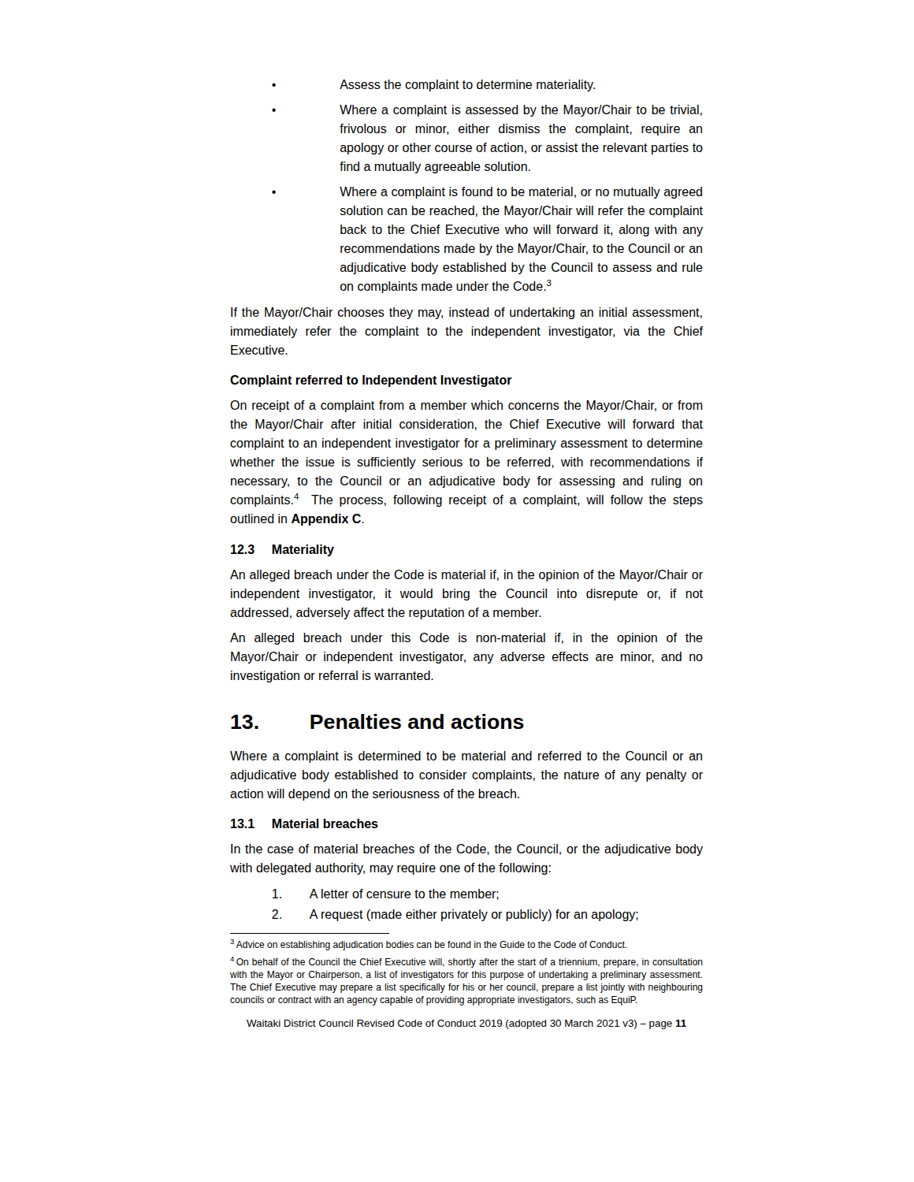Assess the complaint to determine materiality.
Where a complaint is assessed by the Mayor/Chair to be trivial, frivolous or minor, either dismiss the complaint, require an apology or other course of action, or assist the relevant parties to find a mutually agreeable solution.
Where a complaint is found to be material, or no mutually agreed solution can be reached, the Mayor/Chair will refer the complaint back to the Chief Executive who will forward it, along with any recommendations made by the Mayor/Chair, to the Council or an adjudicative body established by the Council to assess and rule on complaints made under the Code.3
If the Mayor/Chair chooses they may, instead of undertaking an initial assessment, immediately refer the complaint to the independent investigator, via the Chief Executive.
Complaint referred to Independent Investigator
On receipt of a complaint from a member which concerns the Mayor/Chair, or from the Mayor/Chair after initial consideration, the Chief Executive will forward that complaint to an independent investigator for a preliminary assessment to determine whether the issue is sufficiently serious to be referred, with recommendations if necessary, to the Council or an adjudicative body for assessing and ruling on complaints.4 The process, following receipt of a complaint, will follow the steps outlined in Appendix C.
12.3 Materiality
An alleged breach under the Code is material if, in the opinion of the Mayor/Chair or independent investigator, it would bring the Council into disrepute or, if not addressed, adversely affect the reputation of a member.
An alleged breach under this Code is non-material if, in the opinion of the Mayor/Chair or independent investigator, any adverse effects are minor, and no investigation or referral is warranted.
13. Penalties and actions
Where a complaint is determined to be material and referred to the Council or an adjudicative body established to consider complaints, the nature of any penalty or action will depend on the seriousness of the breach.
13.1 Material breaches
In the case of material breaches of the Code, the Council, or the adjudicative body with delegated authority, may require one of the following:
A letter of censure to the member;
A request (made either privately or publicly) for an apology;
3 Advice on establishing adjudication bodies can be found in the Guide to the Code of Conduct.
4 On behalf of the Council the Chief Executive will, shortly after the start of a triennium, prepare, in consultation with the Mayor or Chairperson, a list of investigators for this purpose of undertaking a preliminary assessment. The Chief Executive may prepare a list specifically for his or her council, prepare a list jointly with neighbouring councils or contract with an agency capable of providing appropriate investigators, such as EquiP.
Waitaki District Council Revised Code of Conduct 2019 (adopted 30 March 2021 v3) – page 11